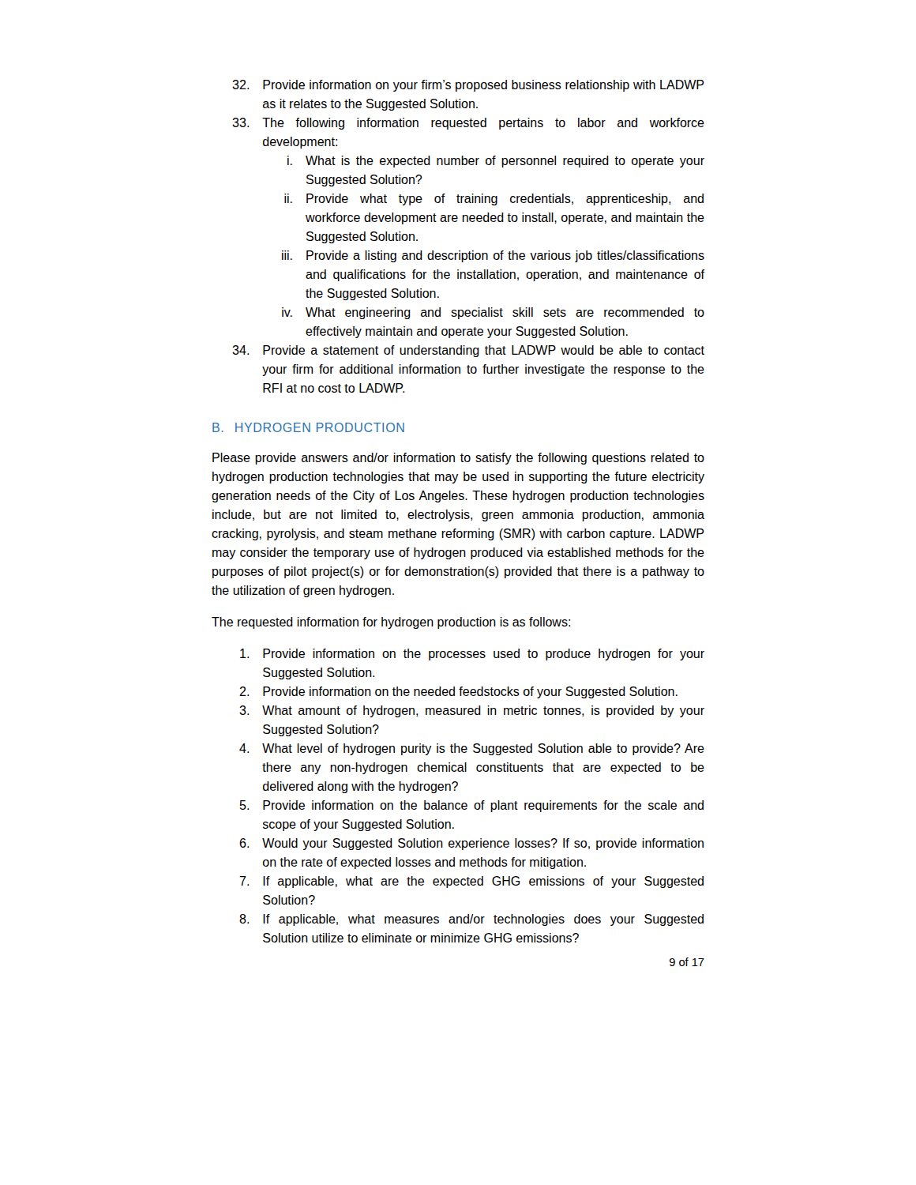Provide information on your firm’s proposed business relationship with LADWP as it relates to the Suggested Solution.
The following information requested pertains to labor and workforce development:
What is the expected number of personnel required to operate your Suggested Solution?
Provide what type of training credentials, apprenticeship, and workforce development are needed to install, operate, and maintain the Suggested Solution.
Provide a listing and description of the various job titles/classifications and qualifications for the installation, operation, and maintenance of the Suggested Solution.
What engineering and specialist skill sets are recommended to effectively maintain and operate your Suggested Solution.
Provide a statement of understanding that LADWP would be able to contact your firm for additional information to further investigate the response to the RFI at no cost to LADWP.
B. HYDROGEN PRODUCTION
Please provide answers and/or information to satisfy the following questions related to hydrogen production technologies that may be used in supporting the future electricity generation needs of the City of Los Angeles. These hydrogen production technologies include, but are not limited to, electrolysis, green ammonia production, ammonia cracking, pyrolysis, and steam methane reforming (SMR) with carbon capture. LADWP may consider the temporary use of hydrogen produced via established methods for the purposes of pilot project(s) or for demonstration(s) provided that there is a pathway to the utilization of green hydrogen.
The requested information for hydrogen production is as follows:
Provide information on the processes used to produce hydrogen for your Suggested Solution.
Provide information on the needed feedstocks of your Suggested Solution.
What amount of hydrogen, measured in metric tonnes, is provided by your Suggested Solution?
What level of hydrogen purity is the Suggested Solution able to provide? Are there any non-hydrogen chemical constituents that are expected to be delivered along with the hydrogen?
Provide information on the balance of plant requirements for the scale and scope of your Suggested Solution.
Would your Suggested Solution experience losses? If so, provide information on the rate of expected losses and methods for mitigation.
If applicable, what are the expected GHG emissions of your Suggested Solution?
If applicable, what measures and/or technologies does your Suggested Solution utilize to eliminate or minimize GHG emissions?
9 of 17